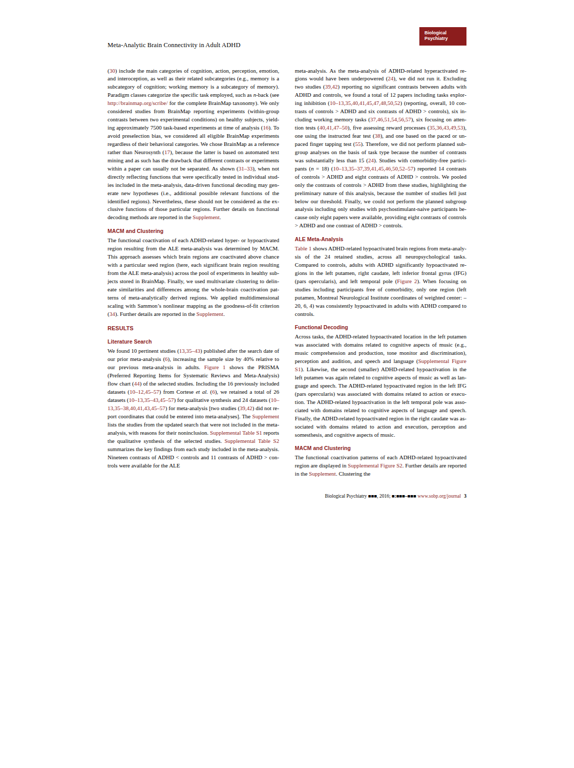Meta-Analytic Brain Connectivity in Adult ADHD
Biological
Psychiatry
(30) include the main categories of cognition, action, perception, emotion, and interoception, as well as their related subcategories (e.g., memory is a subcategory of cognition; working memory is a subcategory of memory). Paradigm classes categorize the specific task employed, such as n-back (see http://brainmap.org/scribe/ for the complete BrainMap taxonomy). We only considered studies from BrainMap reporting experiments (within-group contrasts between two experimental conditions) on healthy subjects, yielding approximately 7500 task-based experiments at time of analysis (16). To avoid preselection bias, we considered all eligible BrainMap experiments regardless of their behavioral categories. We chose BrainMap as a reference rather than Neurosynth (17), because the latter is based on automated text mining and as such has the drawback that different contrasts or experiments within a paper can usually not be separated. As shown (31–33), when not directly reflecting functions that were specifically tested in individual studies included in the meta-analysis, data-driven functional decoding may generate new hypotheses (i.e., additional possible relevant functions of the identified regions). Nevertheless, these should not be considered as the exclusive functions of those particular regions. Further details on functional decoding methods are reported in the Supplement.
MACM and Clustering
The functional coactivation of each ADHD-related hyper- or hypoactivated region resulting from the ALE meta-analysis was determined by MACM. This approach assesses which brain regions are coactivated above chance with a particular seed region (here, each significant brain region resulting from the ALE meta-analysis) across the pool of experiments in healthy subjects stored in BrainMap. Finally, we used multivariate clustering to delineate similarities and differences among the whole-brain coactivation patterns of meta-analytically derived regions. We applied multidimensional scaling with Sammon’s nonlinear mapping as the goodness-of-fit criterion (34). Further details are reported in the Supplement.
RESULTS
Literature Search
We found 10 pertinent studies (13,35–43) published after the search date of our prior meta-analysis (6), increasing the sample size by 40% relative to our previous meta-analysis in adults. Figure 1 shows the PRISMA (Preferred Reporting Items for Systematic Reviews and Meta-Analysis) flow chart (44) of the selected studies. Including the 16 previously included datasets (10–12,45–57) from Cortese et al. (6), we retained a total of 26 datasets (10–13,35–43,45–57) for qualitative synthesis and 24 datasets (10–13,35–38,40,41,43,45–57) for meta-analysis [two studies (39,42) did not report coordinates that could be entered into meta-analyses]. The Supplement lists the studies from the updated search that were not included in the meta-analysis, with reasons for their noninclusion. Supplemental Table S1 reports the qualitative synthesis of the selected studies. Supplemental Table S2 summarizes the key findings from each study included in the meta-analysis. Nineteen contrasts of ADHD < controls and 11 contrasts of ADHD > controls were available for the ALE
meta-analysis. As the meta-analysis of ADHD-related hyperactivated regions would have been underpowered (24), we did not run it. Excluding two studies (39,42) reporting no significant contrasts between adults with ADHD and controls, we found a total of 12 papers including tasks exploring inhibition (10–13,35,40,41,45,47,48,50,52) (reporting, overall, 10 contrasts of controls > ADHD and six contrasts of ADHD > controls), six including working memory tasks (37,46,51,54,56,57), six focusing on attention tests (40,41,47–50), five assessing reward processes (35,36,43,49,53), one using the instructed fear test (38), and one based on the paced or unpaced finger tapping test (55). Therefore, we did not perform planned subgroup analyses on the basis of task type because the number of contrasts was substantially less than 15 (24). Studies with comorbidity-free participants (n = 18) (10–13,35–37,39,41,45,46,50,52–57) reported 14 contrasts of controls > ADHD and eight contrasts of ADHD > controls. We pooled only the contrasts of controls > ADHD from these studies, highlighting the preliminary nature of this analysis, because the number of studies fell just below our threshold. Finally, we could not perform the planned subgroup analysis including only studies with psychostimulant-naive participants because only eight papers were available, providing eight contrasts of controls > ADHD and one contrast of ADHD > controls.
ALE Meta-Analysis
Table 1 shows ADHD-related hypoactivated brain regions from meta-analysis of the 24 retained studies, across all neuropsychological tasks. Compared to controls, adults with ADHD significantly hypoactivated regions in the left putamen, right caudate, left inferior frontal gyrus (IFG) (pars opercularis), and left temporal pole (Figure 2). When focusing on studies including participants free of comorbidity, only one region (left putamen, Montreal Neurological Institute coordinates of weighted center: –20, 6, 4) was consistently hypoactivated in adults with ADHD compared to controls.
Functional Decoding
Across tasks, the ADHD-related hypoactivated location in the left putamen was associated with domains related to cognitive aspects of music (e.g., music comprehension and production, tone monitor and discrimination), perception and audition, and speech and language (Supplemental Figure S1). Likewise, the second (smaller) ADHD-related hypoactivation in the left putamen was again related to cognitive aspects of music as well as language and speech. The ADHD-related hypoactivated region in the left IFG (pars opercularis) was associated with domains related to action or execution. The ADHD-related hypoactivation in the left temporal pole was associated with domains related to cognitive aspects of language and speech. Finally, the ADHD-related hypoactivated region in the right caudate was associated with domains related to action and execution, perception and somesthesis, and cognitive aspects of music.
MACM and Clustering
The functional coactivation patterns of each ADHD-related hypoactivated region are displayed in Supplemental Figure S2. Further details are reported in the Supplement. Clustering the
Biological Psychiatry ■■■, 2016; ■:■■■–■■■ www.sobp.org/journal 3